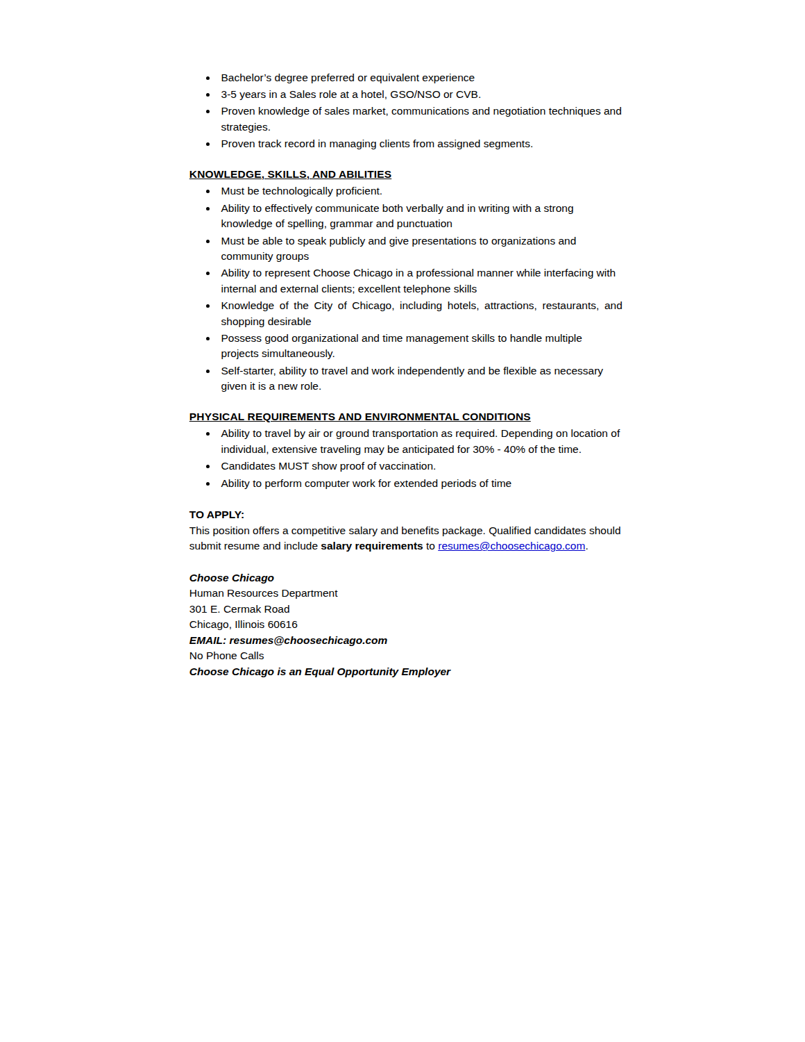Bachelor’s degree preferred or equivalent experience
3-5 years in a Sales role at a hotel, GSO/NSO or CVB.
Proven knowledge of sales market, communications and negotiation techniques and strategies.
Proven track record in managing clients from assigned segments.
KNOWLEDGE, SKILLS, AND ABILITIES
Must be technologically proficient.
Ability to effectively communicate both verbally and in writing with a strong knowledge of spelling, grammar and punctuation
Must be able to speak publicly and give presentations to organizations and community groups
Ability to represent Choose Chicago in a professional manner while interfacing with internal and external clients; excellent telephone skills
Knowledge of the City of Chicago, including hotels, attractions, restaurants, and shopping desirable
Possess good organizational and time management skills to handle multiple projects simultaneously.
Self-starter, ability to travel and work independently and be flexible as necessary given it is a new role.
PHYSICAL REQUIREMENTS AND ENVIRONMENTAL CONDITIONS
Ability to travel by air or ground transportation as required. Depending on location of individual, extensive traveling may be anticipated for 30% - 40% of the time.
Candidates MUST show proof of vaccination.
Ability to perform computer work for extended periods of time
TO APPLY:
This position offers a competitive salary and benefits package. Qualified candidates should submit resume and include salary requirements to resumes@choosechicago.com.
Choose Chicago
Human Resources Department
301 E. Cermak Road
Chicago, Illinois 60616
EMAIL: resumes@choosechicago.com
No Phone Calls
Choose Chicago is an Equal Opportunity Employer